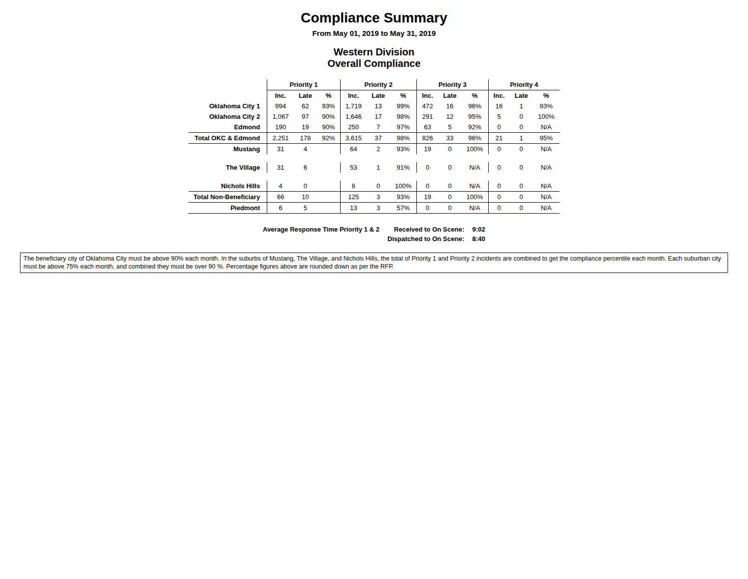Compliance Summary
From May 01, 2019 to May 31, 2019
Western Division
Overall Compliance
| | Priority 1 | Priority 2 | Priority 3 | Priority 4 |
| | Inc. | Late | % | Inc. | Late | % | Inc. | Late | % | Inc. | Late | % |
| Oklahoma City 1 | 994 | 62 | 93% | 1,719 | 13 | 99% | 472 | 16 | 96% | 16 | 1 | 93% |
| Oklahoma City 2 | 1,067 | 97 | 90% | 1,646 | 17 | 98% | 291 | 12 | 95% | 5 | 0 | 100% |
| Edmond | 190 | 19 | 90% | 250 | 7 | 97% | 63 | 5 | 92% | 0 | 0 | N/A |
| Total OKC & Edmond | 2,251 | 178 | 92% | 3,615 | 37 | 98% | 826 | 33 | 96% | 21 | 1 | 95% |
| Mustang | 31 | 4 | | 64 | 2 | 93% | 19 | 0 | 100% | 0 | 0 | N/A |
| The Village | 31 | 6 | | 53 | 1 | 91% | 0 | 0 | N/A | 0 | 0 | N/A |
| Nichols Hills | 4 | 0 | | 8 | 0 | 100% | 0 | 0 | N/A | 0 | 0 | N/A |
| Total Non-Beneficiary | 66 | 10 | | 125 | 3 | 93% | 19 | 0 | 100% | 0 | 0 | N/A |
| Piedmont | 6 | 5 | | 13 | 3 | 57% | 0 | 0 | N/A | 0 | 0 | N/A |
| Average Response Time Priority 1 & 2 | Received to On Scene: | 9:02 |
| | Dispatched to On Scene: | 8:40 |
The beneficiary city of Oklahoma City must be above 90% each month. In the suburbs of Mustang, The Village, and Nichols Hills, the total of Priority 1 and Priority 2 incidents are combined to get the compliance percentile each month. Each suburban city must be above 75% each month, and combined they must be over 90 %. Percentage figures above are rounded down as per the RFP.